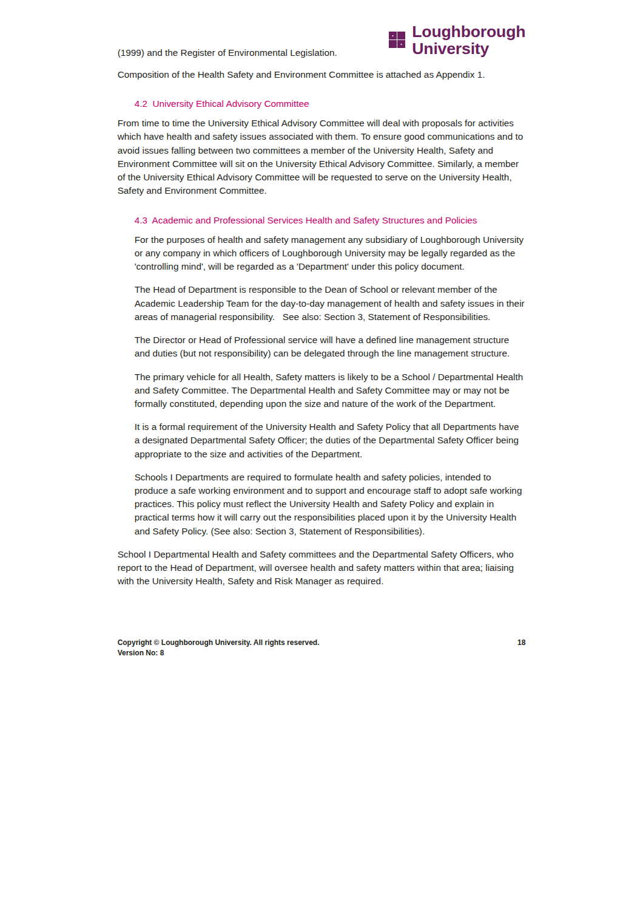| • | |
| | • |
Loughborough University
(1999) and the Register of Environmental Legislation.
Composition of the Health Safety and Environment Committee is attached as Appendix 1.
4.2 University Ethical Advisory Committee
From time to time the University Ethical Advisory Committee will deal with proposals for activities which have health and safety issues associated with them. To ensure good communications and to avoid issues falling between two committees a member of the University Health, Safety and Environment Committee will sit on the University Ethical Advisory Committee. Similarly, a member of the University Ethical Advisory Committee will be requested to serve on the University Health, Safety and Environment Committee.
4.3 Academic and Professional Services Health and Safety Structures and Policies
For the purposes of health and safety management any subsidiary of Loughborough University or any company in which officers of Loughborough University may be legally regarded as the 'controlling mind', will be regarded as a 'Department' under this policy document.
The Head of Department is responsible to the Dean of School or relevant member of the Academic Leadership Team for the day-to-day management of health and safety issues in their areas of managerial responsibility. See also: Section 3, Statement of Responsibilities.
The Director or Head of Professional service will have a defined line management structure and duties (but not responsibility) can be delegated through the line management structure.
The primary vehicle for all Health, Safety matters is likely to be a School / Departmental Health and Safety Committee. The Departmental Health and Safety Committee may or may not be formally constituted, depending upon the size and nature of the work of the Department.
It is a formal requirement of the University Health and Safety Policy that all Departments have a designated Departmental Safety Officer; the duties of the Departmental Safety Officer being appropriate to the size and activities of the Department.
Schools I Departments are required to formulate health and safety policies, intended to produce a safe working environment and to support and encourage staff to adopt safe working practices. This policy must reflect the University Health and Safety Policy and explain in practical terms how it will carry out the responsibilities placed upon it by the University Health and Safety Policy. (See also: Section 3, Statement of Responsibilities).
School I Departmental Health and Safety committees and the Departmental Safety Officers, who report to the Head of Department, will oversee health and safety matters within that area; liaising with the University Health, Safety and Risk Manager as required.
Copyright © Loughborough University. All rights reserved.
Version No: 8
18